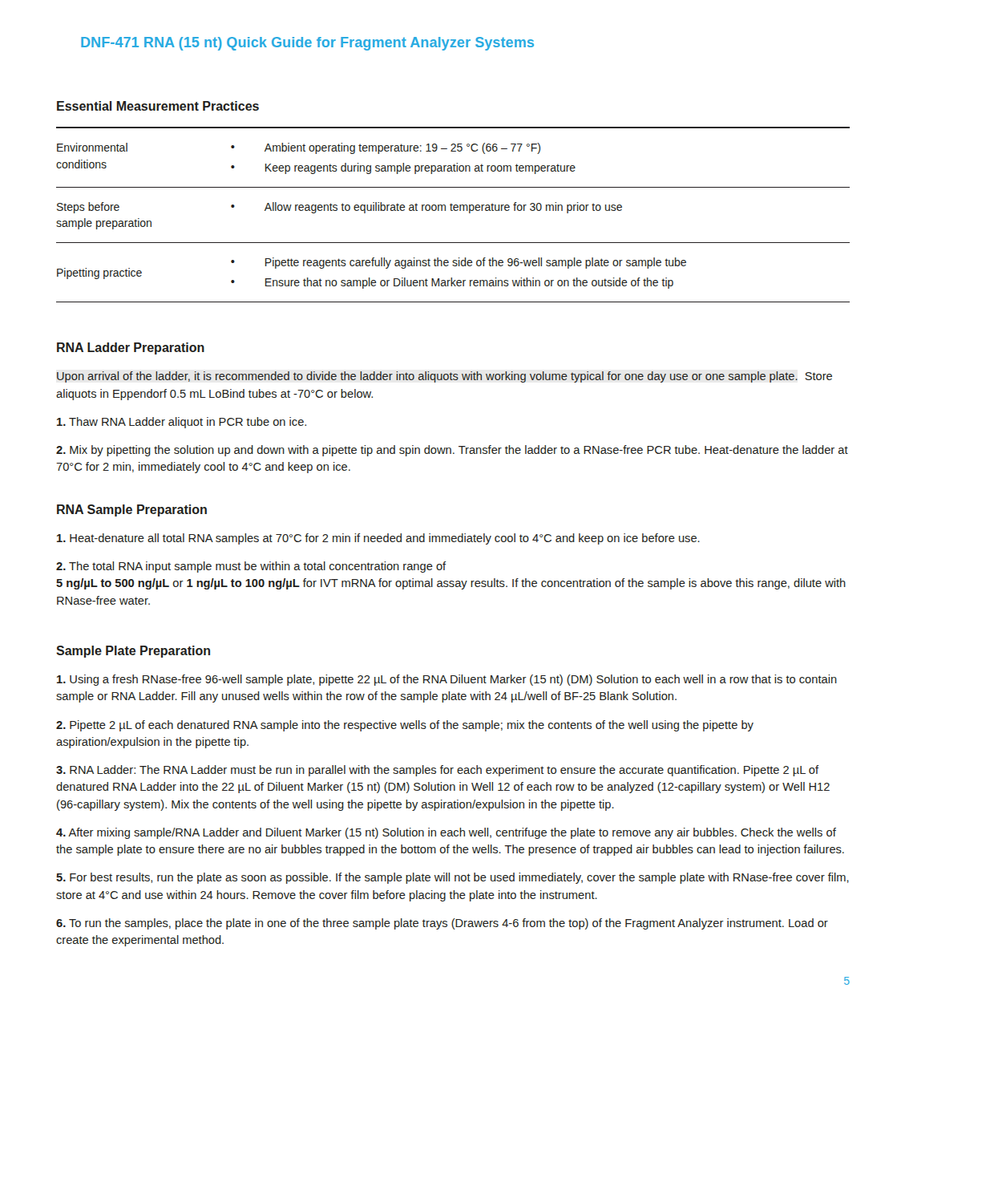DNF-471 RNA (15 nt) Quick Guide for Fragment Analyzer Systems
Essential Measurement Practices
| Environmental conditions | Ambient operating temperature: 19 – 25 °C (66 – 77 °F) Keep reagents during sample preparation at room temperature |
| Steps before sample preparation | Allow reagents to equilibrate at room temperature for 30 min prior to use |
| Pipetting practice | Pipette reagents carefully against the side of the 96-well sample plate or sample tube Ensure that no sample or Diluent Marker remains within or on the outside of the tip |
RNA Ladder Preparation
Upon arrival of the ladder, it is recommended to divide the ladder into aliquots with working volume typical for one day use or one sample plate. Store aliquots in Eppendorf 0.5 mL LoBind tubes at -70°C or below.
1. Thaw RNA Ladder aliquot in PCR tube on ice.
2. Mix by pipetting the solution up and down with a pipette tip and spin down. Transfer the ladder to a RNase-free PCR tube. Heat-denature the ladder at 70°C for 2 min, immediately cool to 4°C and keep on ice.
RNA Sample Preparation
1. Heat-denature all total RNA samples at 70°C for 2 min if needed and immediately cool to 4°C and keep on ice before use.
2. The total RNA input sample must be within a total concentration range of
5 ng/µL to 500 ng/µL or 1 ng/µL to 100 ng/µL for IVT mRNA for optimal assay results. If the concentration of the sample is above this range, dilute with RNase-free water.
Sample Plate Preparation
1. Using a fresh RNase-free 96-well sample plate, pipette 22 µL of the RNA Diluent Marker (15 nt) (DM) Solution to each well in a row that is to contain sample or RNA Ladder. Fill any unused wells within the row of the sample plate with 24 µL/well of BF-25 Blank Solution.
2. Pipette 2 µL of each denatured RNA sample into the respective wells of the sample; mix the contents of the well using the pipette by aspiration/expulsion in the pipette tip.
3. RNA Ladder: The RNA Ladder must be run in parallel with the samples for each experiment to ensure the accurate quantification. Pipette 2 µL of denatured RNA Ladder into the 22 µL of Diluent Marker (15 nt) (DM) Solution in Well 12 of each row to be analyzed (12-capillary system) or Well H12 (96-capillary system). Mix the contents of the well using the pipette by aspiration/expulsion in the pipette tip.
4. After mixing sample/RNA Ladder and Diluent Marker (15 nt) Solution in each well, centrifuge the plate to remove any air bubbles. Check the wells of the sample plate to ensure there are no air bubbles trapped in the bottom of the wells. The presence of trapped air bubbles can lead to injection failures.
5. For best results, run the plate as soon as possible. If the sample plate will not be used immediately, cover the sample plate with RNase-free cover film, store at 4°C and use within 24 hours. Remove the cover film before placing the plate into the instrument.
6. To run the samples, place the plate in one of the three sample plate trays (Drawers 4-6 from the top) of the Fragment Analyzer instrument. Load or create the experimental method.
5